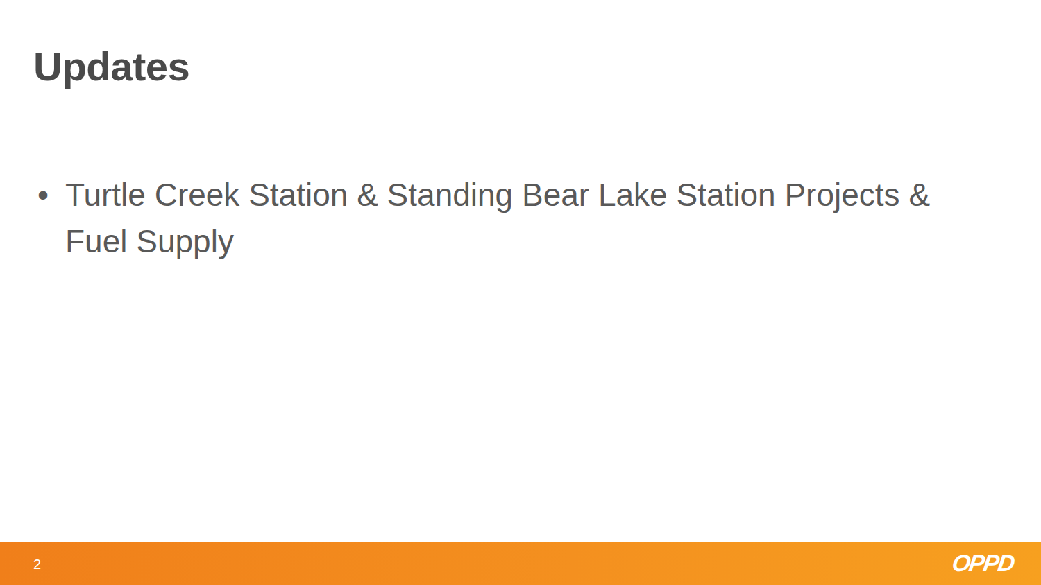Updates
Turtle Creek Station & Standing Bear Lake Station Projects & Fuel Supply
2 OPPD